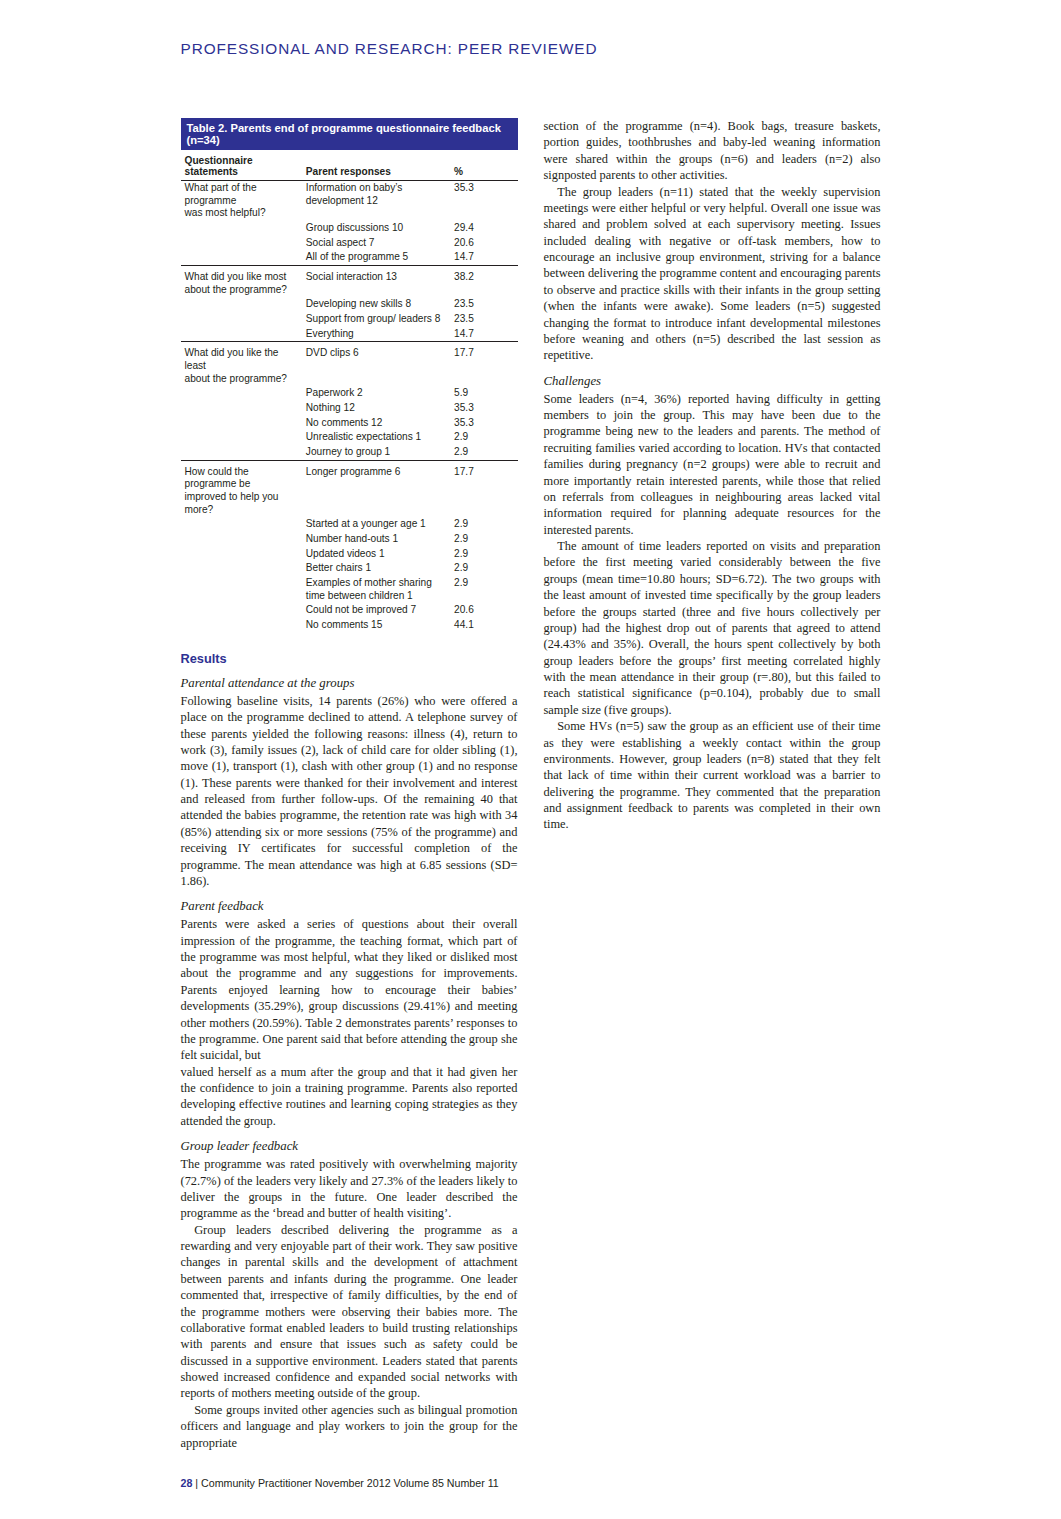Professional and Research: Peer Reviewed
Table 2. Parents end of programme questionnaire feedback (n=34)
| Questionnaire statements | Parent responses | % |
| --- | --- | --- |
| What part of the programme was most helpful? | Information on baby’s development 12 | 35.3 |
| | Group discussions 10 | 29.4 |
| | Social aspect 7 | 20.6 |
| | All of the programme 5 | 14.7 |
| What did you like most about the programme? | Social interaction 13 | 38.2 |
| | Developing new skills 8 | 23.5 |
| | Support from group/ leaders 8 | 23.5 |
| | Everything | 14.7 |
| What did you like the least about the programme? | DVD clips 6 | 17.7 |
| | Paperwork 2 | 5.9 |
| | Nothing 12 | 35.3 |
| | No comments 12 | 35.3 |
| | Unrealistic expectations 1 | 2.9 |
| | Journey to group 1 | 2.9 |
| How could the programme be improved to help you more? | Longer programme 6 | 17.7 |
| | Started at a younger age 1 | 2.9 |
| | Number hand-outs 1 | 2.9 |
| | Updated videos 1 | 2.9 |
| | Better chairs 1 | 2.9 |
| | Examples of mother sharing time between children 1 | 2.9 |
| | Could not be improved 7 | 20.6 |
| | No comments 15 | 44.1 |
Results
Parental attendance at the groups
Following baseline visits, 14 parents (26%) who were offered a place on the programme declined to attend. A telephone survey of these parents yielded the following reasons: illness (4), return to work (3), family issues (2), lack of child care for older sibling (1), move (1), transport (1), clash with other group (1) and no response (1). These parents were thanked for their involvement and interest and released from further follow-ups. Of the remaining 40 that attended the babies programme, the retention rate was high with 34 (85%) attending six or more sessions (75% of the programme) and receiving IY certificates for successful completion of the programme. The mean attendance was high at 6.85 sessions (SD= 1.86).
Parent feedback
Parents were asked a series of questions about their overall impression of the programme, the teaching format, which part of the programme was most helpful, what they liked or disliked most about the programme and any suggestions for improvements. Parents enjoyed learning how to encourage their babies’ developments (35.29%), group discussions (29.41%) and meeting other mothers (20.59%). Table 2 demonstrates parents’ responses to the programme. One parent said that before attending the group she felt suicidal, but
section of the programme (n=4). Book bags, treasure baskets, portion guides, toothbrushes and baby-led weaning information were shared within the groups (n=6) and leaders (n=2) also signposted parents to other activities.
The group leaders (n=11) stated that the weekly supervision meetings were either helpful or very helpful. Overall one issue was shared and problem solved at each supervisory meeting. Issues included dealing with negative or off-task members, how to encourage an inclusive group environment, striving for a balance between delivering the programme content and encouraging parents to observe and practice skills with their infants in the group setting (when the infants were awake). Some leaders (n=5) suggested changing the format to introduce infant developmental milestones before weaning and others (n=5) described the last session as repetitive.
Challenges
Some leaders (n=4, 36%) reported having difficulty in getting members to join the group. This may have been due to the programme being new to the leaders and parents. The method of recruiting families varied according to location. HVs that contacted families during pregnancy (n=2 groups) were able to recruit and more importantly retain interested parents, while those that relied on referrals from colleagues in neighbouring areas lacked vital information required for planning adequate resources for the interested parents.
The amount of time leaders reported on visits and preparation before the first meeting varied considerably between the five groups (mean time=10.80 hours; SD=6.72). The two groups with the least amount of invested time specifically by the group leaders before the groups started (three and five hours collectively per group) had the highest drop out of parents that agreed to attend (24.43% and 35%). Overall, the hours spent collectively by both group leaders before the groups’ first meeting correlated highly with the mean attendance in their group (r=.80), but this failed to reach statistical significance (p=0.104), probably due to small sample size (five groups).
Some HVs (n=5) saw the group as an efficient use of their time as they were establishing a weekly contact within the group environments. However, group leaders (n=8) stated that they felt that lack of time within their current workload was a barrier to delivering the programme. They commented that the preparation and assignment feedback to parents was completed in their own time.
valued herself as a mum after the group and that it had given her the confidence to join a training programme. Parents also reported developing effective routines and learning coping strategies as they attended the group.
Group leader feedback
The programme was rated positively with overwhelming majority (72.7%) of the leaders very likely and 27.3% of the leaders likely to deliver the groups in the future. One leader described the programme as the ‘bread and butter of health visiting’.
Group leaders described delivering the programme as a rewarding and very enjoyable part of their work. They saw positive changes in parental skills and the development of attachment between parents and infants during the programme. One leader commented that, irrespective of family difficulties, by the end of the programme mothers were observing their babies more. The collaborative format enabled leaders to build trusting relationships with parents and ensure that issues such as safety could be discussed in a supportive environment. Leaders stated that parents showed increased confidence and expanded social networks with reports of mothers meeting outside of the group.
Some groups invited other agencies such as bilingual promotion officers and language and play workers to join the group for the appropriate
28 | Community Practitioner November 2012 Volume 85 Number 11